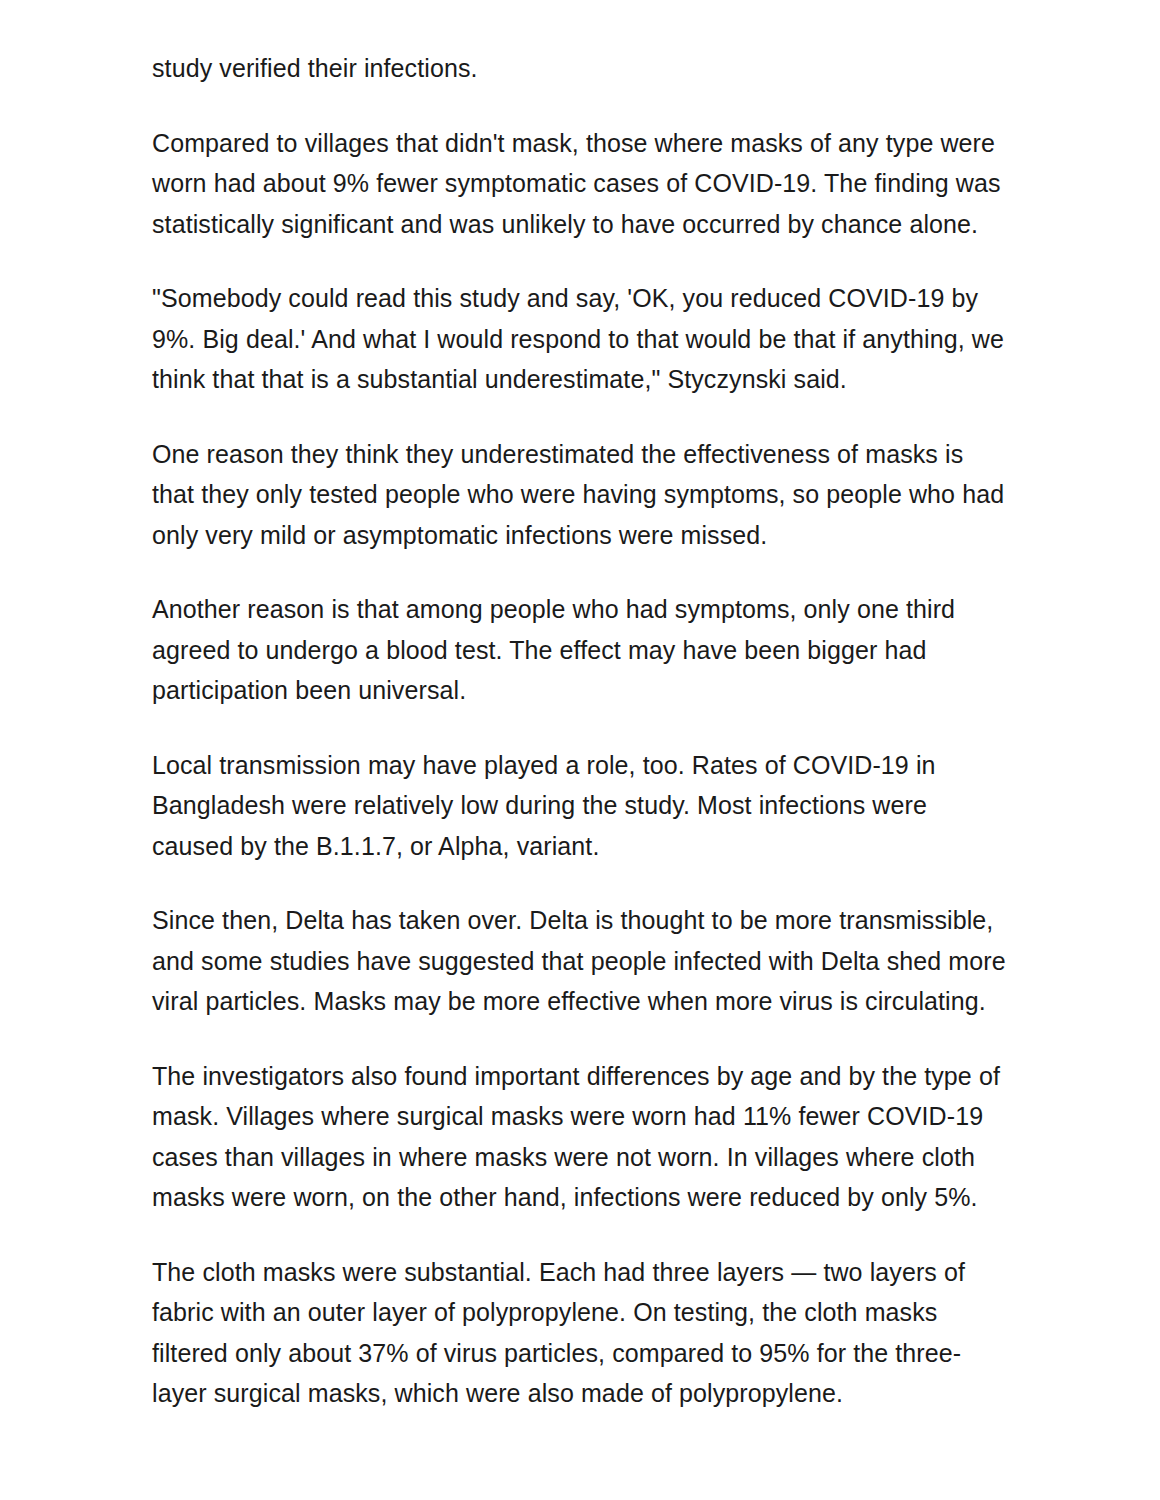study verified their infections.
Compared to villages that didn't mask, those where masks of any type were worn had about 9% fewer symptomatic cases of COVID-19. The finding was statistically significant and was unlikely to have occurred by chance alone.
"Somebody could read this study and say, 'OK, you reduced COVID-19 by 9%. Big deal.' And what I would respond to that would be that if anything, we think that that is a substantial underestimate," Styczynski said.
One reason they think they underestimated the effectiveness of masks is that they only tested people who were having symptoms, so people who had only very mild or asymptomatic infections were missed.
Another reason is that among people who had symptoms, only one third agreed to undergo a blood test. The effect may have been bigger had participation been universal.
Local transmission may have played a role, too. Rates of COVID-19 in Bangladesh were relatively low during the study. Most infections were caused by the B.1.1.7, or Alpha, variant.
Since then, Delta has taken over. Delta is thought to be more transmissible, and some studies have suggested that people infected with Delta shed more viral particles. Masks may be more effective when more virus is circulating.
The investigators also found important differences by age and by the type of mask. Villages where surgical masks were worn had 11% fewer COVID-19 cases than villages in where masks were not worn. In villages where cloth masks were worn, on the other hand, infections were reduced by only 5%.
The cloth masks were substantial. Each had three layers — two layers of fabric with an outer layer of polypropylene. On testing, the cloth masks filtered only about 37% of virus particles, compared to 95% for the three-layer surgical masks, which were also made of polypropylene.